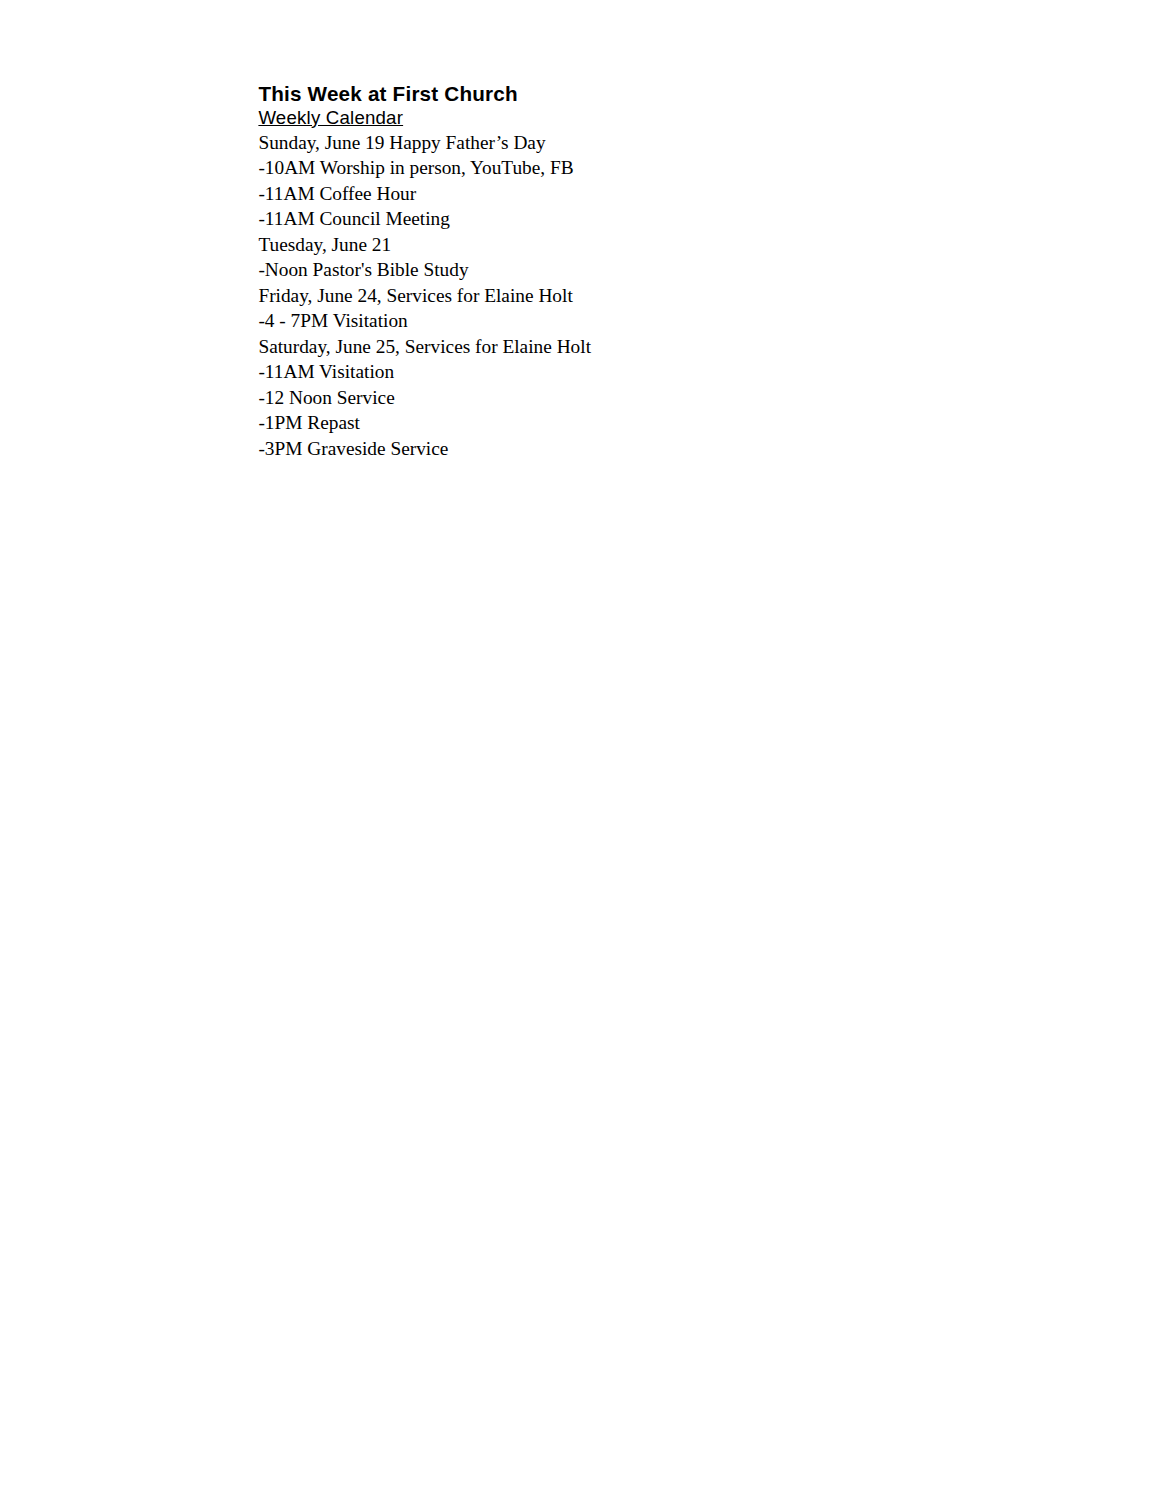This Week at First Church
Weekly Calendar
Sunday, June 19 Happy Father’s Day
-10AM Worship in person, YouTube, FB
-11AM Coffee Hour
-11AM Council Meeting
Tuesday, June 21
-Noon Pastor's Bible Study
Friday, June 24, Services for Elaine Holt
-4 - 7PM Visitation
Saturday, June 25, Services for Elaine Holt
-11AM Visitation
-12 Noon Service
-1PM Repast
-3PM Graveside Service